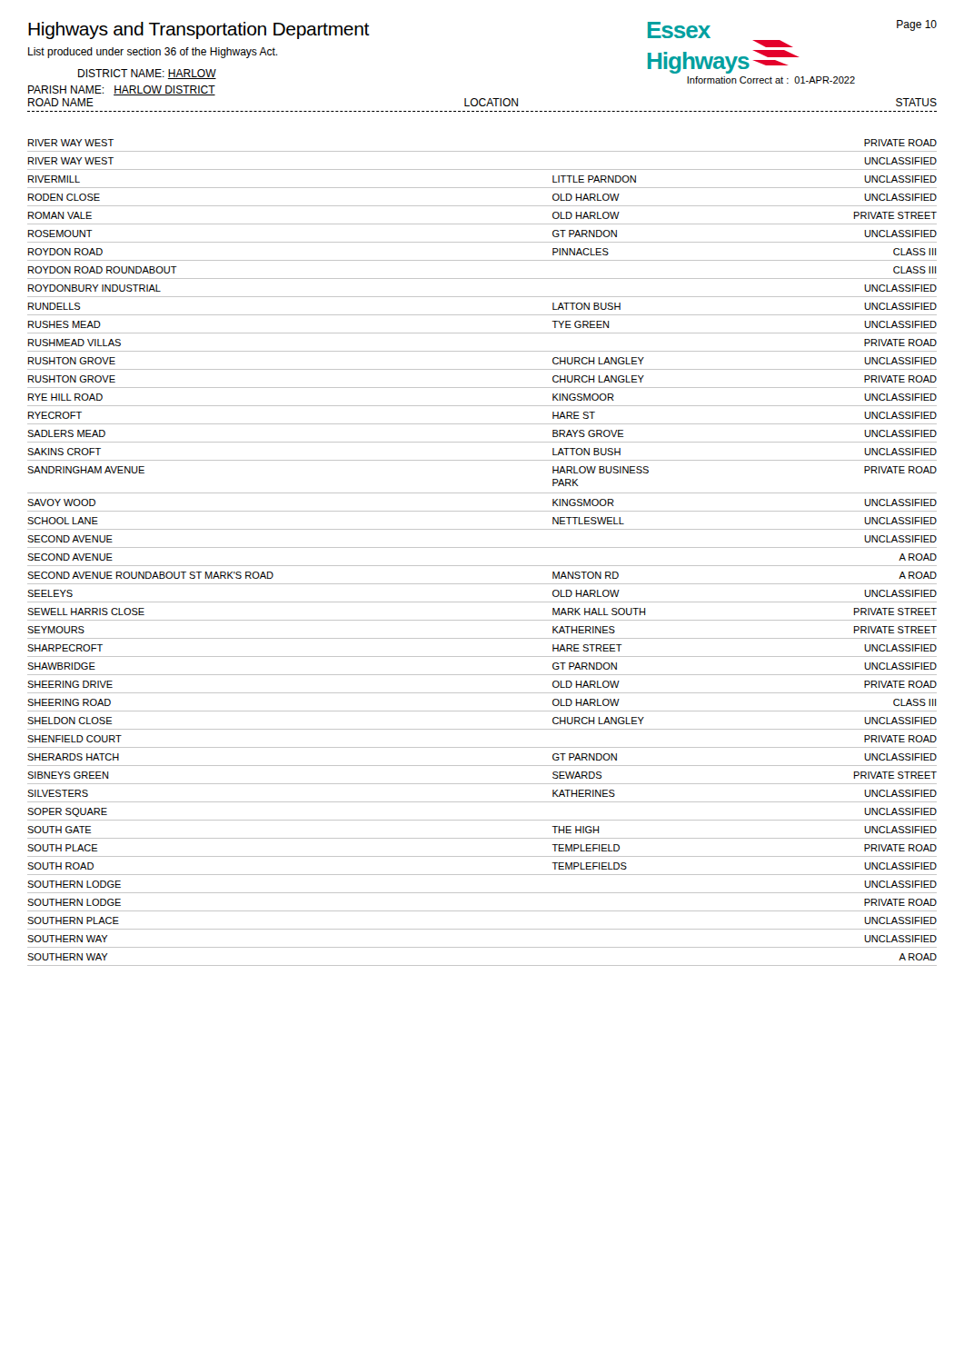Page 10
Essex
Highways
Highways and Transportation Department
List produced under section 36 of the Highways Act.
DISTRICT NAME: HARLOW
Information Correct at : 01-APR-2022
| PARISH NAME: HARLOW DISTRICT ROAD NAME | LOCATION | STATUS |
| --- | --- | --- |
| RIVER WAY WEST | | PRIVATE ROAD |
| RIVER WAY WEST | | UNCLASSIFIED |
| RIVERMILL | LITTLE PARNDON | UNCLASSIFIED |
| RODEN CLOSE | OLD HARLOW | UNCLASSIFIED |
| ROMAN VALE | OLD HARLOW | PRIVATE STREET |
| ROSEMOUNT | GT PARNDON | UNCLASSIFIED |
| ROYDON ROAD | PINNACLES | CLASS III |
| ROYDON ROAD ROUNDABOUT | | CLASS III |
| ROYDONBURY INDUSTRIAL | | UNCLASSIFIED |
| RUNDELLS | LATTON BUSH | UNCLASSIFIED |
| RUSHES MEAD | TYE GREEN | UNCLASSIFIED |
| RUSHMEAD VILLAS | | PRIVATE ROAD |
| RUSHTON GROVE | CHURCH LANGLEY | UNCLASSIFIED |
| RUSHTON GROVE | CHURCH LANGLEY | PRIVATE ROAD |
| RYE HILL ROAD | KINGSMOOR | UNCLASSIFIED |
| RYECROFT | HARE ST | UNCLASSIFIED |
| SADLERS MEAD | BRAYS GROVE | UNCLASSIFIED |
| SAKINS CROFT | LATTON BUSH | UNCLASSIFIED |
| SANDRINGHAM AVENUE | HARLOW BUSINESS PARK | PRIVATE ROAD |
| SAVOY WOOD | KINGSMOOR | UNCLASSIFIED |
| SCHOOL LANE | NETTLESWELL | UNCLASSIFIED |
| SECOND AVENUE | | UNCLASSIFIED |
| SECOND AVENUE | | A ROAD |
| SECOND AVENUE ROUNDABOUT ST MARK'S ROAD | MANSTON RD | A ROAD |
| SEELEYS | OLD HARLOW | UNCLASSIFIED |
| SEWELL HARRIS CLOSE | MARK HALL SOUTH | PRIVATE STREET |
| SEYMOURS | KATHERINES | PRIVATE STREET |
| SHARPECROFT | HARE STREET | UNCLASSIFIED |
| SHAWBRIDGE | GT PARNDON | UNCLASSIFIED |
| SHEERING DRIVE | OLD HARLOW | PRIVATE ROAD |
| SHEERING ROAD | OLD HARLOW | CLASS III |
| SHELDON CLOSE | CHURCH LANGLEY | UNCLASSIFIED |
| SHENFIELD COURT | | PRIVATE ROAD |
| SHERARDS HATCH | GT PARNDON | UNCLASSIFIED |
| SIBNEYS GREEN | SEWARDS | PRIVATE STREET |
| SILVESTERS | KATHERINES | UNCLASSIFIED |
| SOPER SQUARE | | UNCLASSIFIED |
| SOUTH GATE | THE HIGH | UNCLASSIFIED |
| SOUTH PLACE | TEMPLEFIELD | PRIVATE ROAD |
| SOUTH ROAD | TEMPLEFIELDS | UNCLASSIFIED |
| SOUTHERN LODGE | | UNCLASSIFIED |
| SOUTHERN LODGE | | PRIVATE ROAD |
| SOUTHERN PLACE | | UNCLASSIFIED |
| SOUTHERN WAY | | UNCLASSIFIED |
| SOUTHERN WAY | | A ROAD |